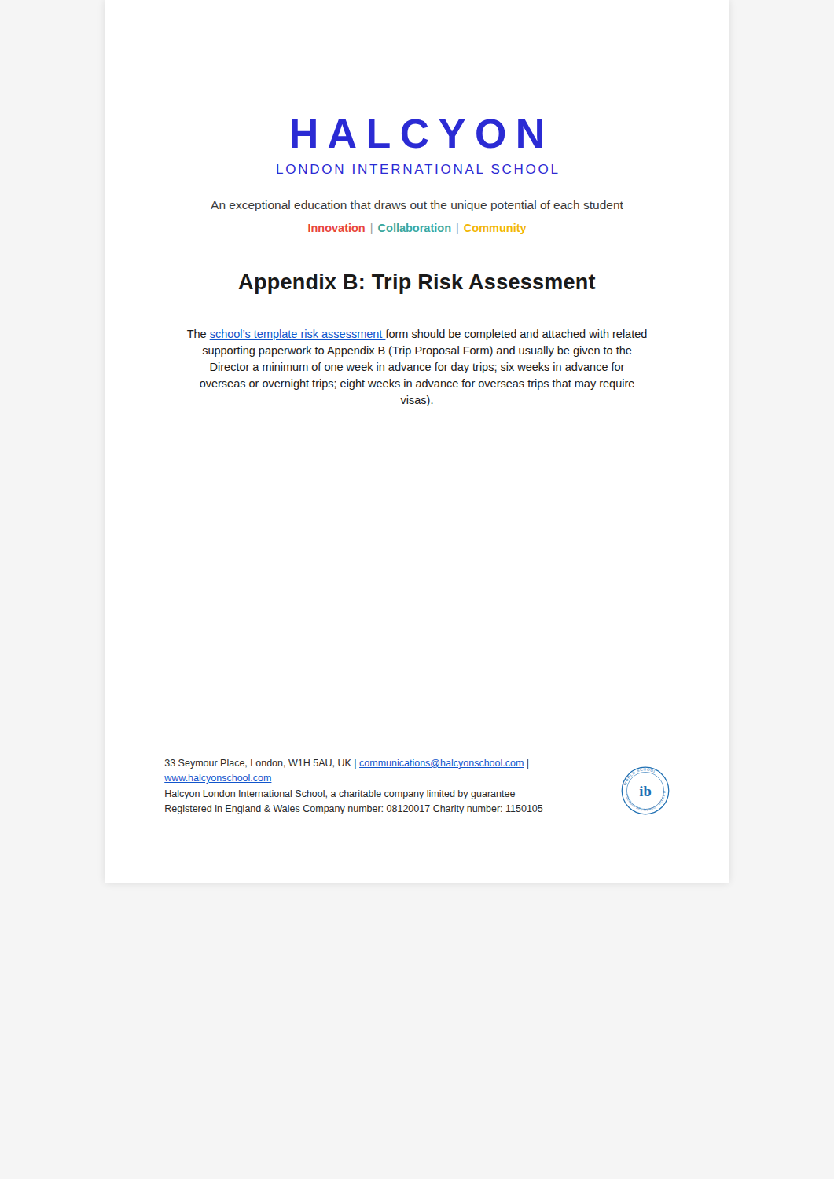HALCYON
LONDON INTERNATIONAL SCHOOL
An exceptional education that draws out the unique potential of each student
Innovation | Collaboration | Community
Appendix B: Trip Risk Assessment
The school’s template risk assessment form should be completed and attached with related supporting paperwork to Appendix B (Trip Proposal Form) and usually be given to the Director a minimum of one week in advance for day trips; six weeks in advance for overseas or overnight trips; eight weeks in advance for overseas trips that may require visas).
33 Seymour Place, London, W1H 5AU, UK | communications@halcyonschool.com | www.halcyonschool.com
Halcyon London International School, a charitable company limited by guarantee
Registered in England & Wales Company number: 08120017 Charity number: 1150105
WORLD SCHOOL COLEGIO DEL MUNDO · ECOLE DU MONDE ib